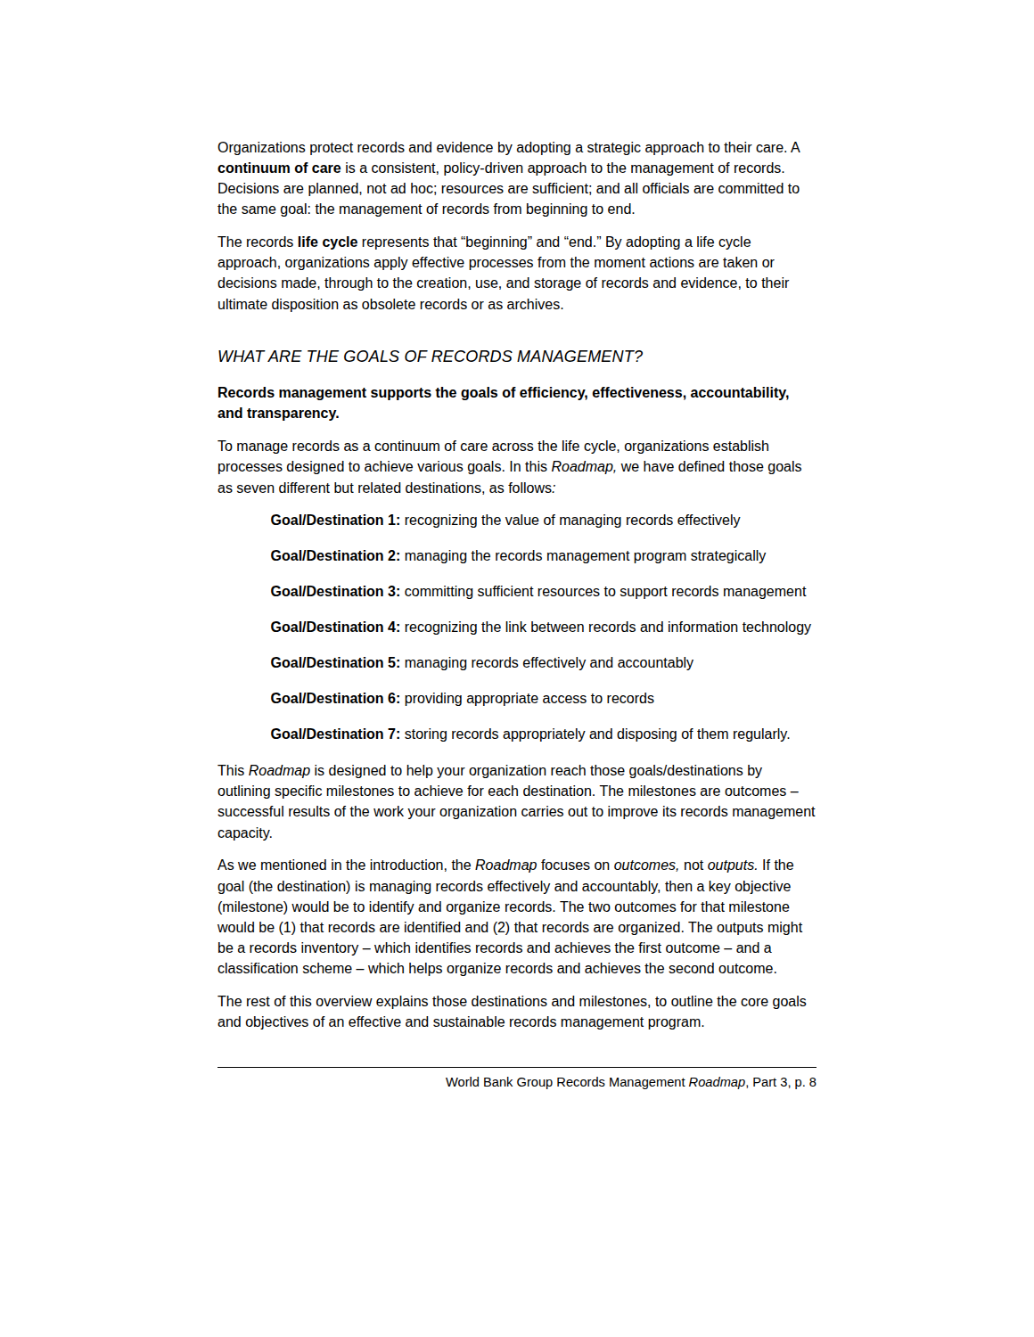Organizations protect records and evidence by adopting a strategic approach to their care. A continuum of care is a consistent, policy-driven approach to the management of records. Decisions are planned, not ad hoc; resources are sufficient; and all officials are committed to the same goal: the management of records from beginning to end.
The records life cycle represents that “beginning” and “end.” By adopting a life cycle approach, organizations apply effective processes from the moment actions are taken or decisions made, through to the creation, use, and storage of records and evidence, to their ultimate disposition as obsolete records or as archives.
WHAT ARE THE GOALS OF RECORDS MANAGEMENT?
Records management supports the goals of efficiency, effectiveness, accountability, and transparency.
To manage records as a continuum of care across the life cycle, organizations establish processes designed to achieve various goals. In this Roadmap, we have defined those goals as seven different but related destinations, as follows:
Goal/Destination 1: recognizing the value of managing records effectively
Goal/Destination 2: managing the records management program strategically
Goal/Destination 3: committing sufficient resources to support records management
Goal/Destination 4: recognizing the link between records and information technology
Goal/Destination 5: managing records effectively and accountably
Goal/Destination 6: providing appropriate access to records
Goal/Destination 7: storing records appropriately and disposing of them regularly.
This Roadmap is designed to help your organization reach those goals/destinations by outlining specific milestones to achieve for each destination. The milestones are outcomes – successful results of the work your organization carries out to improve its records management capacity.
As we mentioned in the introduction, the Roadmap focuses on outcomes, not outputs. If the goal (the destination) is managing records effectively and accountably, then a key objective (milestone) would be to identify and organize records. The two outcomes for that milestone would be (1) that records are identified and (2) that records are organized. The outputs might be a records inventory – which identifies records and achieves the first outcome – and a classification scheme – which helps organize records and achieves the second outcome.
The rest of this overview explains those destinations and milestones, to outline the core goals and objectives of an effective and sustainable records management program.
World Bank Group Records Management Roadmap, Part 3, p. 8